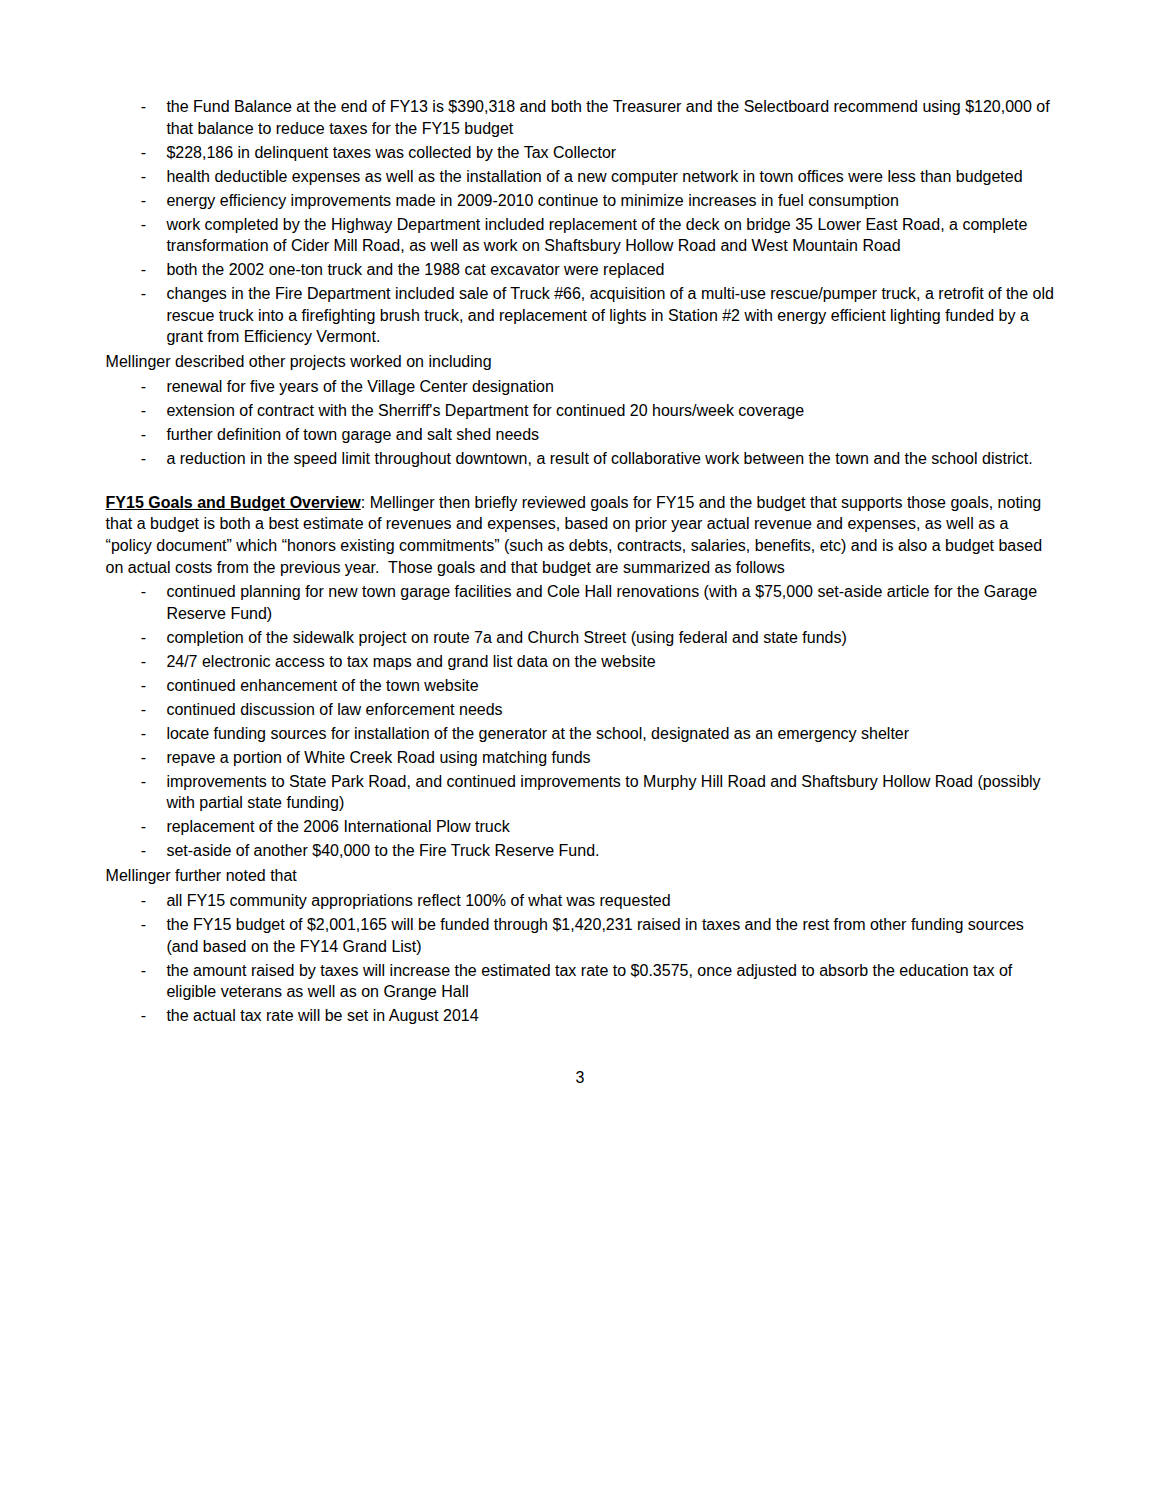the Fund Balance at the end of FY13 is $390,318 and both the Treasurer and the Selectboard recommend using $120,000 of that balance to reduce taxes for the FY15 budget
$228,186 in delinquent taxes was collected by the Tax Collector
health deductible expenses as well as the installation of a new computer network in town offices were less than budgeted
energy efficiency improvements made in 2009-2010 continue to minimize increases in fuel consumption
work completed by the Highway Department included replacement of the deck on bridge 35 Lower East Road, a complete transformation of Cider Mill Road, as well as work on Shaftsbury Hollow Road and West Mountain Road
both the 2002 one-ton truck and the 1988 cat excavator were replaced
changes in the Fire Department included sale of Truck #66, acquisition of a multi-use rescue/pumper truck, a retrofit of the old rescue truck into a firefighting brush truck, and replacement of lights in Station #2 with energy efficient lighting funded by a grant from Efficiency Vermont.
Mellinger described other projects worked on including
renewal for five years of the Village Center designation
extension of contract with the Sherriff's Department for continued 20 hours/week coverage
further definition of town garage and salt shed needs
a reduction in the speed limit throughout downtown, a result of collaborative work between the town and the school district.
FY15 Goals and Budget Overview: Mellinger then briefly reviewed goals for FY15 and the budget that supports those goals, noting that a budget is both a best estimate of revenues and expenses, based on prior year actual revenue and expenses, as well as a “policy document” which “honors existing commitments” (such as debts, contracts, salaries, benefits, etc) and is also a budget based on actual costs from the previous year. Those goals and that budget are summarized as follows
continued planning for new town garage facilities and Cole Hall renovations (with a $75,000 set-aside article for the Garage Reserve Fund)
completion of the sidewalk project on route 7a and Church Street (using federal and state funds)
24/7 electronic access to tax maps and grand list data on the website
continued enhancement of the town website
continued discussion of law enforcement needs
locate funding sources for installation of the generator at the school, designated as an emergency shelter
repave a portion of White Creek Road using matching funds
improvements to State Park Road, and continued improvements to Murphy Hill Road and Shaftsbury Hollow Road (possibly with partial state funding)
replacement of the 2006 International Plow truck
set-aside of another $40,000 to the Fire Truck Reserve Fund.
Mellinger further noted that
all FY15 community appropriations reflect 100% of what was requested
the FY15 budget of $2,001,165 will be funded through $1,420,231 raised in taxes and the rest from other funding sources (and based on the FY14 Grand List)
the amount raised by taxes will increase the estimated tax rate to $0.3575, once adjusted to absorb the education tax of eligible veterans as well as on Grange Hall
the actual tax rate will be set in August 2014
3